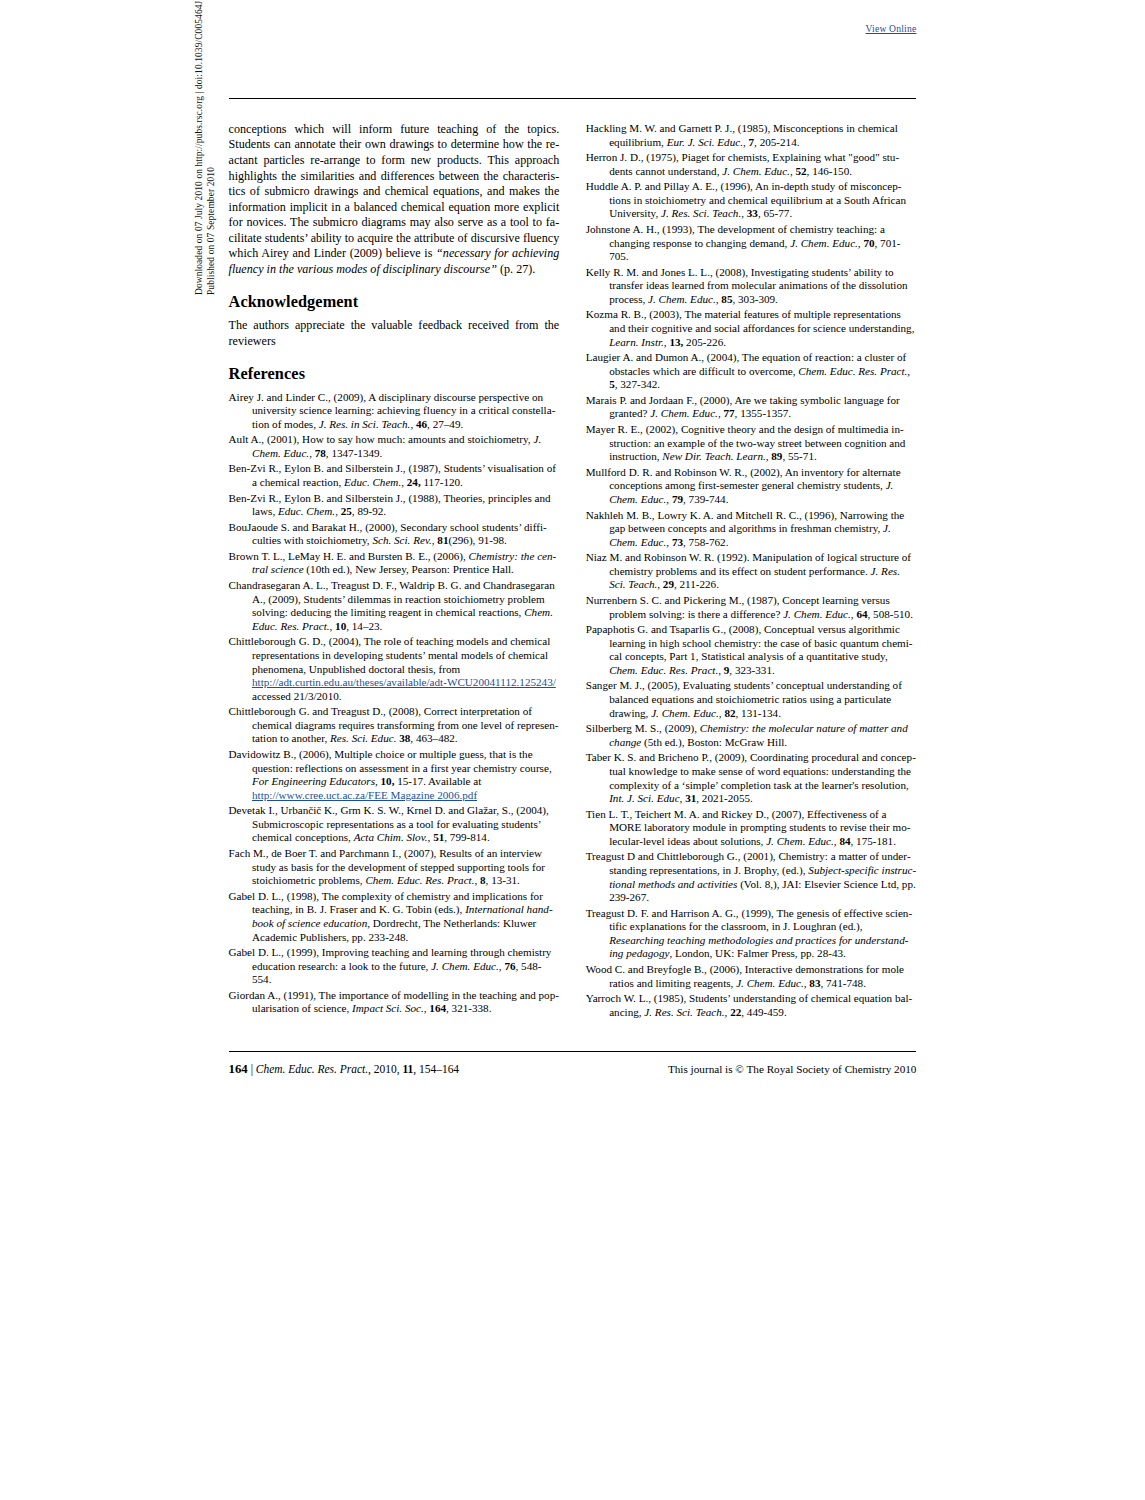View Online
Downloaded on 07 July 2010 on http://pubs.rsc.org | doi:10.1039/C005464J
Published on 07 September 2010
conceptions which will inform future teaching of the topics. Students can annotate their own drawings to determine how the reactant particles re-arrange to form new products. This approach highlights the similarities and differences between the characteristics of submicro drawings and chemical equations, and makes the information implicit in a balanced chemical equation more explicit for novices. The submicro diagrams may also serve as a tool to facilitate students’ ability to acquire the attribute of discursive fluency which Airey and Linder (2009) believe is “necessary for achieving fluency in the various modes of disciplinary discourse” (p. 27).
Acknowledgement
The authors appreciate the valuable feedback received from the reviewers
References
Airey J. and Linder C., (2009), A disciplinary discourse perspective on university science learning: achieving fluency in a critical constellation of modes, J. Res. in Sci. Teach., 46, 27–49.
Ault A., (2001), How to say how much: amounts and stoichiometry, J. Chem. Educ., 78, 1347-1349.
Ben-Zvi R., Eylon B. and Silberstein J., (1987), Students’ visualisation of a chemical reaction, Educ. Chem., 24, 117-120.
Ben-Zvi R., Eylon B. and Silberstein J., (1988), Theories, principles and laws, Educ. Chem., 25, 89-92.
BouJaoude S. and Barakat H., (2000), Secondary school students’ difficulties with stoichiometry, Sch. Sci. Rev., 81(296), 91-98.
Brown T. L., LeMay H. E. and Bursten B. E., (2006), Chemistry: the central science (10th ed.), New Jersey, Pearson: Prentice Hall.
Chandrasegaran A. L., Treagust D. F., Waldrip B. G. and Chandrasegaran A., (2009), Students’ dilemmas in reaction stoichiometry problem solving: deducing the limiting reagent in chemical reactions, Chem. Educ. Res. Pract., 10, 14–23.
Chittleborough G. D., (2004), The role of teaching models and chemical representations in developing students’ mental models of chemical phenomena, Unpublished doctoral thesis, from http://adt.curtin.edu.au/theses/available/adt-WCU20041112.125243/ accessed 21/3/2010.
Chittleborough G. and Treagust D., (2008), Correct interpretation of chemical diagrams requires transforming from one level of representation to another, Res. Sci. Educ. 38, 463–482.
Davidowitz B., (2006), Multiple choice or multiple guess, that is the question: reflections on assessment in a first year chemistry course, For Engineering Educators, 10, 15-17. Available at http://www.cree.uct.ac.za/FEE Magazine 2006.pdf
Devetak I., Urbančič K., Grm K. S. W., Krnel D. and Glažar, S., (2004), Submicroscopic representations as a tool for evaluating students’ chemical conceptions, Acta Chim. Slov., 51, 799-814.
Fach M., de Boer T. and Parchmann I., (2007), Results of an interview study as basis for the development of stepped supporting tools for stoichiometric problems, Chem. Educ. Res. Pract., 8, 13-31.
Gabel D. L., (1998), The complexity of chemistry and implications for teaching, in B. J. Fraser and K. G. Tobin (eds.), International handbook of science education, Dordrecht, The Netherlands: Kluwer Academic Publishers, pp. 233-248.
Gabel D. L., (1999), Improving teaching and learning through chemistry education research: a look to the future, J. Chem. Educ., 76, 548-554.
Giordan A., (1991), The importance of modelling in the teaching and popularisation of science, Impact Sci. Soc., 164, 321-338.
Hackling M. W. and Garnett P. J., (1985), Misconceptions in chemical equilibrium, Eur. J. Sci. Educ., 7, 205-214.
Herron J. D., (1975), Piaget for chemists, Explaining what "good" students cannot understand, J. Chem. Educ., 52, 146-150.
Huddle A. P. and Pillay A. E., (1996), An in-depth study of misconceptions in stoichiometry and chemical equilibrium at a South African University, J. Res. Sci. Teach., 33, 65-77.
Johnstone A. H., (1993), The development of chemistry teaching: a changing response to changing demand, J. Chem. Educ., 70, 701-705.
Kelly R. M. and Jones L. L., (2008), Investigating students’ ability to transfer ideas learned from molecular animations of the dissolution process, J. Chem. Educ., 85, 303-309.
Kozma R. B., (2003), The material features of multiple representations and their cognitive and social affordances for science understanding, Learn. Instr., 13, 205-226.
Laugier A. and Dumon A., (2004), The equation of reaction: a cluster of obstacles which are difficult to overcome, Chem. Educ. Res. Pract., 5, 327-342.
Marais P. and Jordaan F., (2000), Are we taking symbolic language for granted? J. Chem. Educ., 77, 1355-1357.
Mayer R. E., (2002), Cognitive theory and the design of multimedia instruction: an example of the two-way street between cognition and instruction, New Dir. Teach. Learn., 89, 55-71.
Mullford D. R. and Robinson W. R., (2002), An inventory for alternate conceptions among first-semester general chemistry students, J. Chem. Educ., 79, 739-744.
Nakhleh M. B., Lowry K. A. and Mitchell R. C., (1996), Narrowing the gap between concepts and algorithms in freshman chemistry, J. Chem. Educ., 73, 758-762.
Niaz M. and Robinson W. R. (1992). Manipulation of logical structure of chemistry problems and its effect on student performance. J. Res. Sci. Teach., 29, 211-226.
Nurrenbern S. C. and Pickering M., (1987), Concept learning versus problem solving: is there a difference? J. Chem. Educ., 64, 508-510.
Papaphotis G. and Tsaparlis G., (2008), Conceptual versus algorithmic learning in high school chemistry: the case of basic quantum chemical concepts, Part 1, Statistical analysis of a quantitative study, Chem. Educ. Res. Pract., 9, 323-331.
Sanger M. J., (2005), Evaluating students’ conceptual understanding of balanced equations and stoichiometric ratios using a particulate drawing, J. Chem. Educ., 82, 131-134.
Silberberg M. S., (2009), Chemistry: the molecular nature of matter and change (5th ed.), Boston: McGraw Hill.
Taber K. S. and Bricheno P., (2009), Coordinating procedural and conceptual knowledge to make sense of word equations: understanding the complexity of a ‘simple’ completion task at the learner's resolution, Int. J. Sci. Educ, 31, 2021-2055.
Tien L. T., Teichert M. A. and Rickey D., (2007), Effectiveness of a MORE laboratory module in prompting students to revise their molecular-level ideas about solutions, J. Chem. Educ., 84, 175-181.
Treagust D and Chittleborough G., (2001), Chemistry: a matter of understanding representations, in J. Brophy, (ed.), Subject-specific instructional methods and activities (Vol. 8,), JAI: Elsevier Science Ltd, pp. 239-267.
Treagust D. F. and Harrison A. G., (1999), The genesis of effective scientific explanations for the classroom, in J. Loughran (ed.), Researching teaching methodologies and practices for understanding pedagogy, London, UK: Falmer Press, pp. 28-43.
Wood C. and Breyfogle B., (2006), Interactive demonstrations for mole ratios and limiting reagents, J. Chem. Educ., 83, 741-748.
Yarroch W. L., (1985), Students’ understanding of chemical equation balancing, J. Res. Sci. Teach., 22, 449-459.
164 | Chem. Educ. Res. Pract., 2010, 11, 154–164
This journal is © The Royal Society of Chemistry 2010